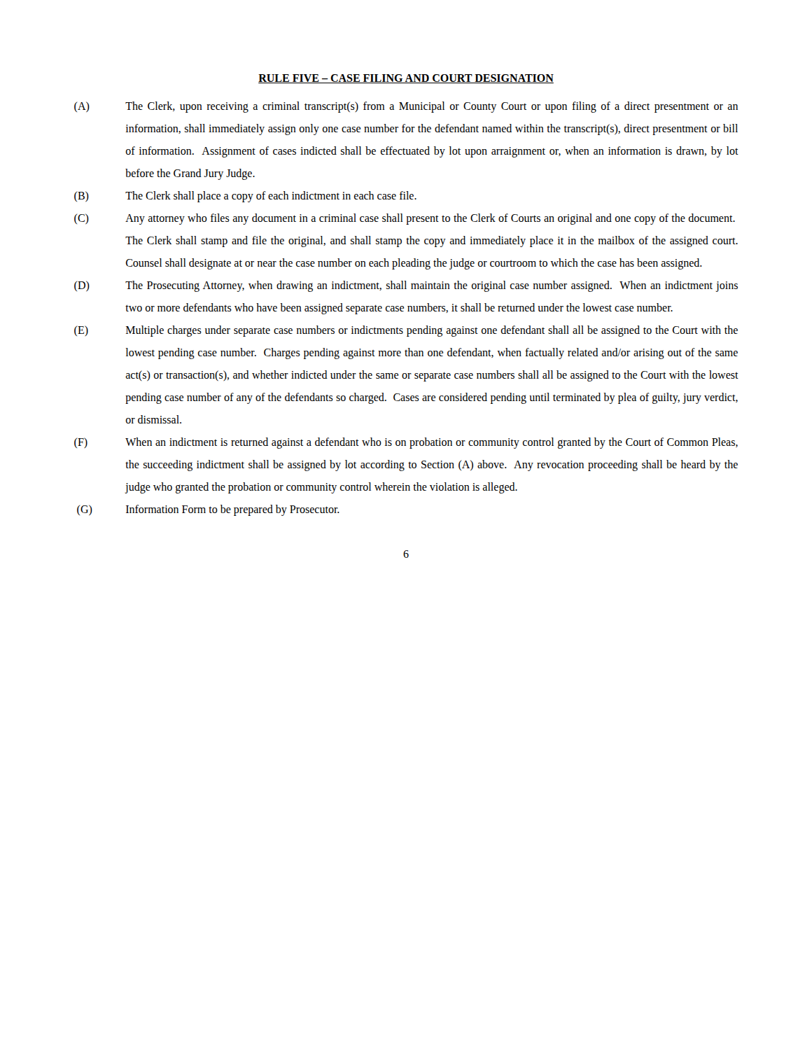RULE FIVE – CASE FILING AND COURT DESIGNATION
(A) The Clerk, upon receiving a criminal transcript(s) from a Municipal or County Court or upon filing of a direct presentment or an information, shall immediately assign only one case number for the defendant named within the transcript(s), direct presentment or bill of information. Assignment of cases indicted shall be effectuated by lot upon arraignment or, when an information is drawn, by lot before the Grand Jury Judge.
(B) The Clerk shall place a copy of each indictment in each case file.
(C) Any attorney who files any document in a criminal case shall present to the Clerk of Courts an original and one copy of the document. The Clerk shall stamp and file the original, and shall stamp the copy and immediately place it in the mailbox of the assigned court. Counsel shall designate at or near the case number on each pleading the judge or courtroom to which the case has been assigned.
(D) The Prosecuting Attorney, when drawing an indictment, shall maintain the original case number assigned. When an indictment joins two or more defendants who have been assigned separate case numbers, it shall be returned under the lowest case number.
(E) Multiple charges under separate case numbers or indictments pending against one defendant shall all be assigned to the Court with the lowest pending case number. Charges pending against more than one defendant, when factually related and/or arising out of the same act(s) or transaction(s), and whether indicted under the same or separate case numbers shall all be assigned to the Court with the lowest pending case number of any of the defendants so charged. Cases are considered pending until terminated by plea of guilty, jury verdict, or dismissal.
(F) When an indictment is returned against a defendant who is on probation or community control granted by the Court of Common Pleas, the succeeding indictment shall be assigned by lot according to Section (A) above. Any revocation proceeding shall be heard by the judge who granted the probation or community control wherein the violation is alleged.
(G) Information Form to be prepared by Prosecutor.
6